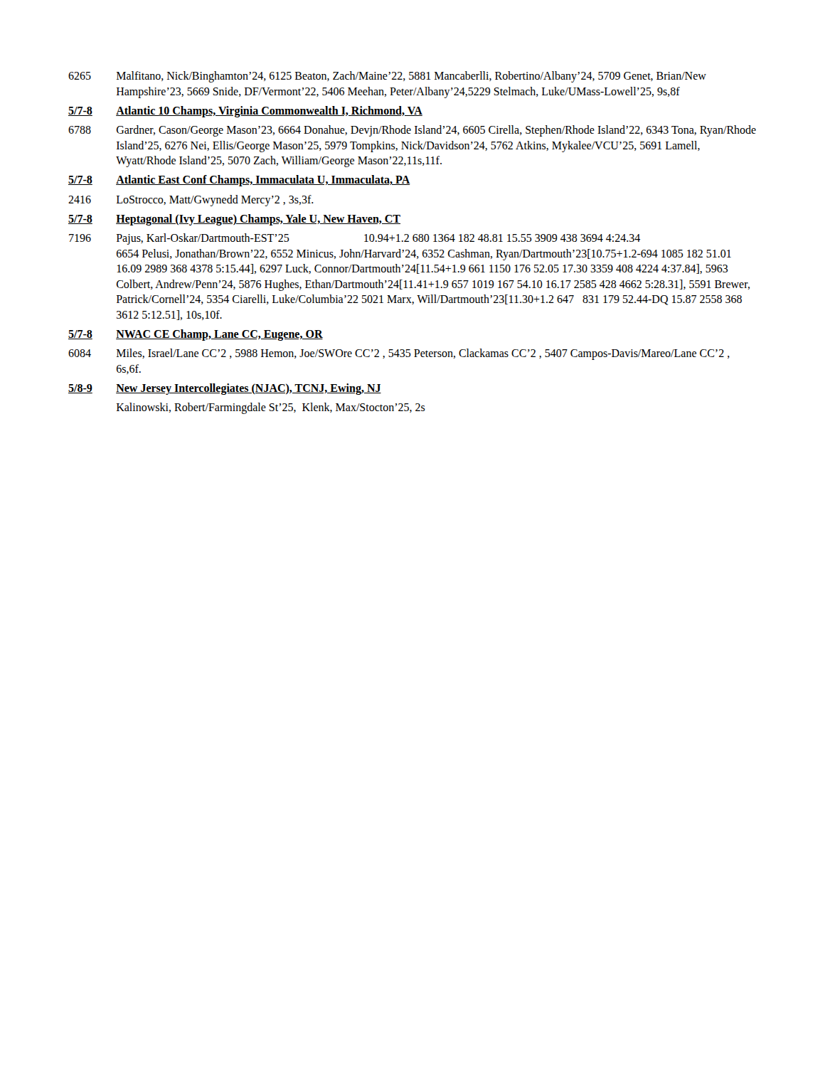| 6265 | Malfitano, Nick/Binghamton’24, 6125 Beaton, Zach/Maine’22, 5881 Mancaberlli, Robertino/Albany’24, 5709 Genet, Brian/New Hampshire’23, 5669 Snide, DF/Vermont’22, 5406 Meehan, Peter/Albany’24,5229 Stelmach, Luke/UMass-Lowell’25, 9s,8f |
| 5/7-8 | Atlantic 10 Champs, Virginia Commonwealth I, Richmond, VA |
| 6788 | Gardner, Cason/George Mason’23, 6664 Donahue, Devjn/Rhode Island’24, 6605 Cirella, Stephen/Rhode Island’22, 6343 Tona, Ryan/Rhode Island’25, 6276 Nei, Ellis/George Mason’25, 5979 Tompkins, Nick/Davidson’24, 5762 Atkins, Mykalee/VCU’25, 5691 Lamell, Wyatt/Rhode Island’25, 5070 Zach, William/George Mason’22,11s,11f. |
| 5/7-8 | Atlantic East Conf Champs, Immaculata U, Immaculata, PA |
| 2416 | LoStrocco, Matt/Gwynedd Mercy’2 , 3s,3f. |
| 5/7-8 | Heptagonal (Ivy League) Champs, Yale U, New Haven, CT |
| 7196 | Pajus, Karl-Oskar/Dartmouth-EST’25 10.94+1.2 680 1364 182 48.81 15.55 3909 438 3694 4:24.34 6654 Pelusi, Jonathan/Brown’22, 6552 Minicus, John/Harvard’24, 6352 Cashman, Ryan/Dartmouth’23[10.75+1.2-694 1085 182 51.01 16.09 2989 368 4378 5:15.44], 6297 Luck, Connor/Dartmouth’24[11.54+1.9 661 1150 176 52.05 17.30 3359 408 4224 4:37.84], 5963 Colbert, Andrew/Penn’24, 5876 Hughes, Ethan/Dartmouth’24[11.41+1.9 657 1019 167 54.10 16.17 2585 428 4662 5:28.31], 5591 Brewer, Patrick/Cornell’24, 5354 Ciarelli, Luke/Columbia’22 5021 Marx, Will/Dartmouth’23[11.30+1.2 647 831 179 52.44-DQ 15.87 2558 368 3612 5:12.51], 10s,10f. |
| 5/7-8 | NWAC CE Champ, Lane CC, Eugene, OR |
| 6084 | Miles, Israel/Lane CC’2 , 5988 Hemon, Joe/SWOre CC’2 , 5435 Peterson, Clackamas CC’2 , 5407 Campos-Davis/Mareo/Lane CC’2 , 6s,6f. |
| 5/8-9 | New Jersey Intercollegiates (NJAC), TCNJ, Ewing, NJ |
| | Kalinowski, Robert/Farmingdale St’25, Klenk, Max/Stocton’25, 2s |